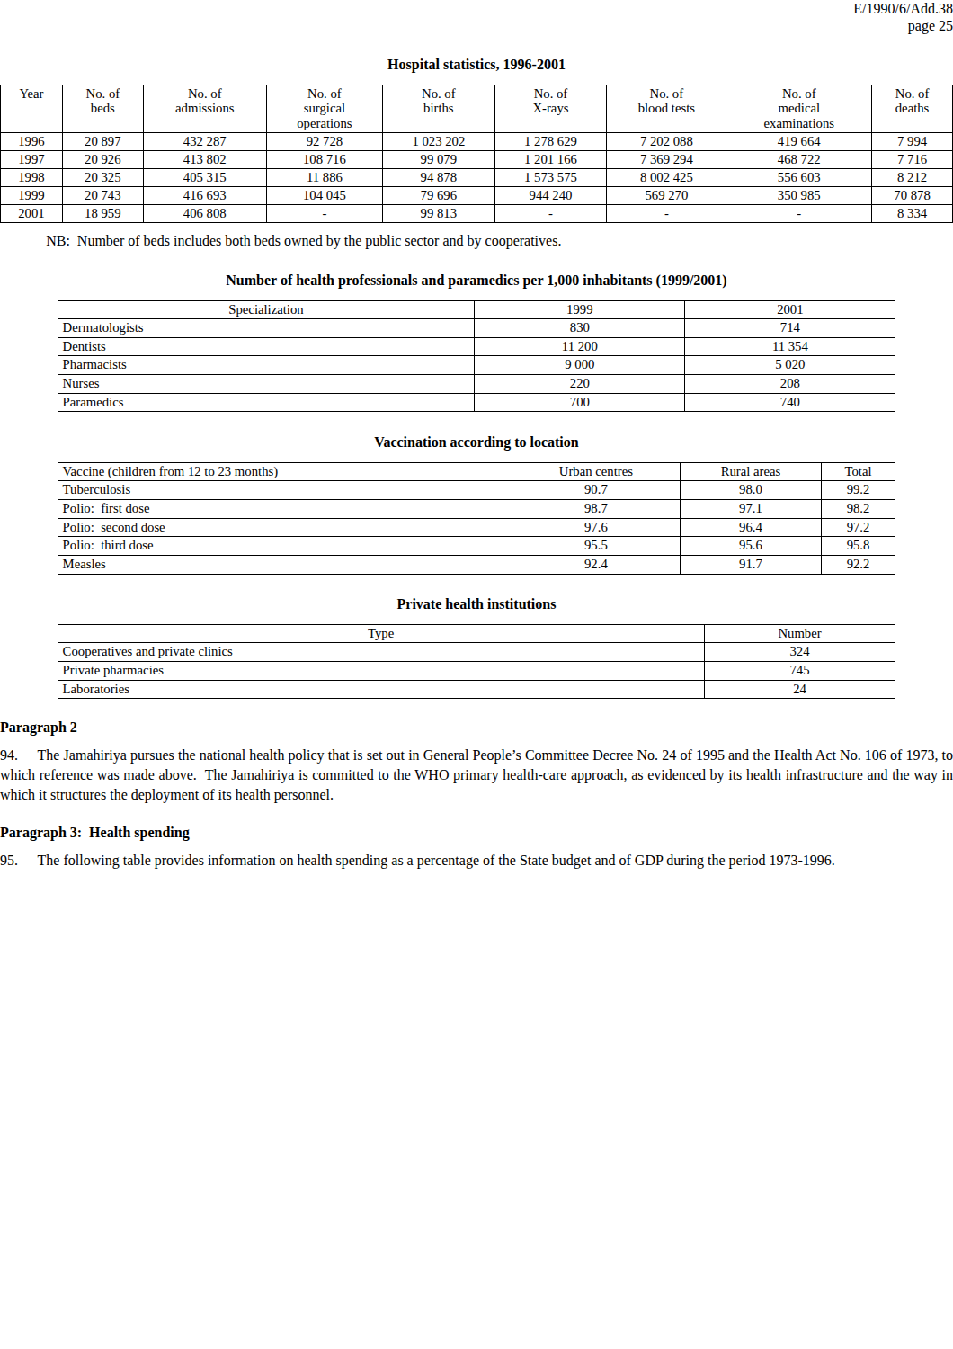E/1990/6/Add.38 page 25
Hospital statistics, 1996-2001
| Year | No. of beds | No. of admissions | No. of surgical operations | No. of births | No. of X-rays | No. of blood tests | No. of medical examinations | No. of deaths |
| --- | --- | --- | --- | --- | --- | --- | --- | --- |
| 1996 | 20 897 | 432 287 | 92 728 | 1 023 202 | 1 278 629 | 7 202 088 | 419 664 | 7 994 |
| 1997 | 20 926 | 413 802 | 108 716 | 99 079 | 1 201 166 | 7 369 294 | 468 722 | 7 716 |
| 1998 | 20 325 | 405 315 | 11 886 | 94 878 | 1 573 575 | 8 002 425 | 556 603 | 8 212 |
| 1999 | 20 743 | 416 693 | 104 045 | 79 696 | 944 240 | 569 270 | 350 985 | 70 878 |
| 2001 | 18 959 | 406 808 | - | 99 813 | - | - | - | 8 334 |
NB: Number of beds includes both beds owned by the public sector and by cooperatives.
Number of health professionals and paramedics per 1,000 inhabitants (1999/2001)
| Specialization | 1999 | 2001 |
| --- | --- | --- |
| Dermatologists | 830 | 714 |
| Dentists | 11 200 | 11 354 |
| Pharmacists | 9 000 | 5 020 |
| Nurses | 220 | 208 |
| Paramedics | 700 | 740 |
Vaccination according to location
| Vaccine (children from 12 to 23 months) | Urban centres | Rural areas | Total |
| --- | --- | --- | --- |
| Tuberculosis | 90.7 | 98.0 | 99.2 |
| Polio: first dose | 98.7 | 97.1 | 98.2 |
| Polio: second dose | 97.6 | 96.4 | 97.2 |
| Polio: third dose | 95.5 | 95.6 | 95.8 |
| Measles | 92.4 | 91.7 | 92.2 |
Private health institutions
| Type | Number |
| --- | --- |
| Cooperatives and private clinics | 324 |
| Private pharmacies | 745 |
| Laboratories | 24 |
Paragraph 2
94. The Jamahiriya pursues the national health policy that is set out in General People’s Committee Decree No. 24 of 1995 and the Health Act No. 106 of 1973, to which reference was made above. The Jamahiriya is committed to the WHO primary health-care approach, as evidenced by its health infrastructure and the way in which it structures the deployment of its health personnel.
Paragraph 3: Health spending
95. The following table provides information on health spending as a percentage of the State budget and of GDP during the period 1973-1996.